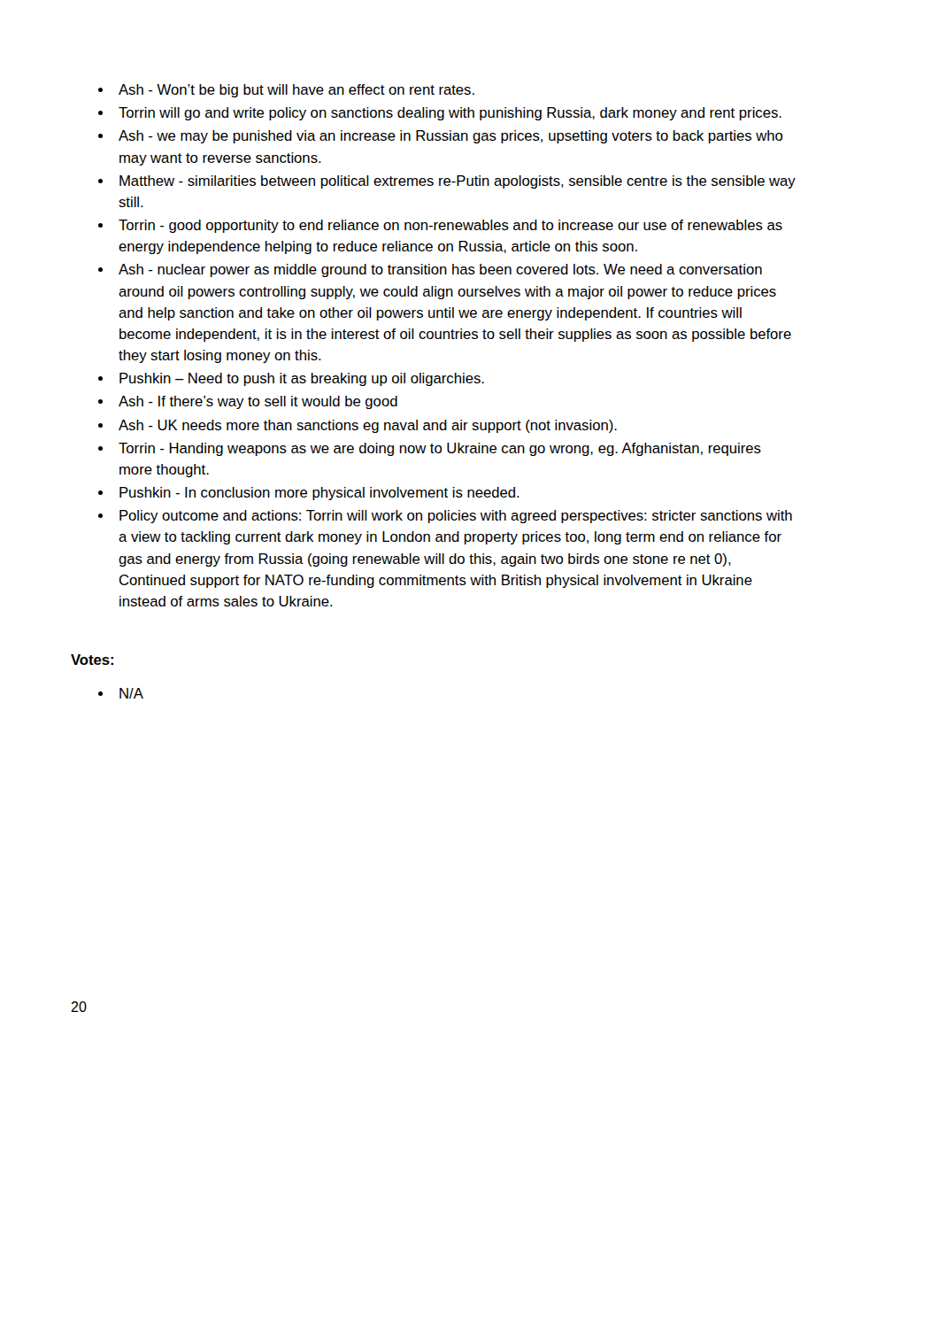Ash - Won’t be big but will have an effect on rent rates.
Torrin will go and write policy on sanctions dealing with punishing Russia, dark money and rent prices.
Ash - we may be punished via an increase in Russian gas prices, upsetting voters to back parties who may want to reverse sanctions.
Matthew - similarities between political extremes re-Putin apologists, sensible centre is the sensible way still.
Torrin - good opportunity to end reliance on non-renewables and to increase our use of renewables as energy independence helping to reduce reliance on Russia, article on this soon.
Ash - nuclear power as middle ground to transition has been covered lots. We need a conversation around oil powers controlling supply, we could align ourselves with a major oil power to reduce prices and help sanction and take on other oil powers until we are energy independent. If countries will become independent, it is in the interest of oil countries to sell their supplies as soon as possible before they start losing money on this.
Pushkin – Need to push it as breaking up oil oligarchies.
Ash - If there’s way to sell it would be good
Ash - UK needs more than sanctions eg naval and air support (not invasion).
Torrin - Handing weapons as we are doing now to Ukraine can go wrong, eg. Afghanistan, requires more thought.
Pushkin - In conclusion more physical involvement is needed.
Policy outcome and actions: Torrin will work on policies with agreed perspectives: stricter sanctions with a view to tackling current dark money in London and property prices too, long term end on reliance for gas and energy from Russia (going renewable will do this, again two birds one stone re net 0), Continued support for NATO re-funding commitments with British physical involvement in Ukraine instead of arms sales to Ukraine.
Votes:
N/A
20